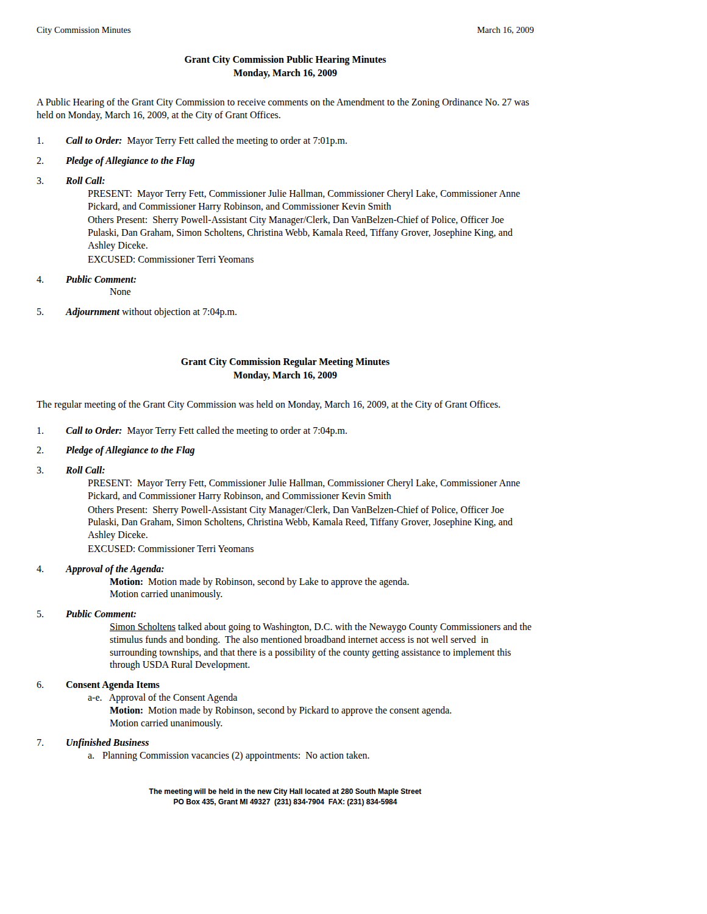City Commission Minutes March 16, 2009
Grant City Commission Public Hearing Minutes Monday, March 16, 2009
A Public Hearing of the Grant City Commission to receive comments on the Amendment to the Zoning Ordinance No. 27 was held on Monday, March 16, 2009, at the City of Grant Offices.
1. Call to Order: Mayor Terry Fett called the meeting to order at 7:01p.m.
2. Pledge of Allegiance to the Flag
3. Roll Call:
PRESENT: Mayor Terry Fett, Commissioner Julie Hallman, Commissioner Cheryl Lake, Commissioner Anne Pickard, and Commissioner Harry Robinson, and Commissioner Kevin Smith
Others Present: Sherry Powell-Assistant City Manager/Clerk, Dan VanBelzen-Chief of Police, Officer Joe Pulaski, Dan Graham, Simon Scholtens, Christina Webb, Kamala Reed, Tiffany Grover, Josephine King, and Ashley Diceke.
EXCUSED: Commissioner Terri Yeomans
4. Public Comment:
None
5. Adjournment without objection at 7:04p.m.
Grant City Commission Regular Meeting Minutes Monday, March 16, 2009
The regular meeting of the Grant City Commission was held on Monday, March 16, 2009, at the City of Grant Offices.
1. Call to Order: Mayor Terry Fett called the meeting to order at 7:04p.m.
2. Pledge of Allegiance to the Flag
3. Roll Call:
PRESENT: Mayor Terry Fett, Commissioner Julie Hallman, Commissioner Cheryl Lake, Commissioner Anne Pickard, and Commissioner Harry Robinson, and Commissioner Kevin Smith
Others Present: Sherry Powell-Assistant City Manager/Clerk, Dan VanBelzen-Chief of Police, Officer Joe Pulaski, Dan Graham, Simon Scholtens, Christina Webb, Kamala Reed, Tiffany Grover, Josephine King, and Ashley Diceke.
EXCUSED: Commissioner Terri Yeomans
4. Approval of the Agenda:
Motion: Motion made by Robinson, second by Lake to approve the agenda.
Motion carried unanimously.
5. Public Comment:
Simon Scholtens talked about going to Washington, D.C. with the Newaygo County Commissioners and the stimulus funds and bonding. The also mentioned broadband internet access is not well served in surrounding townships, and that there is a possibility of the county getting assistance to implement this through USDA Rural Development.
6. Consent Agenda Items
a-e. Approval of the Consent Agenda
Motion: Motion made by Robinson, second by Pickard to approve the consent agenda.
Motion carried unanimously.
7. Unfinished Business
a. Planning Commission vacancies (2) appointments: No action taken.
The meeting will be held in the new City Hall located at 280 South Maple Street
PO Box 435, Grant MI 49327 (231) 834-7904 FAX: (231) 834-5984